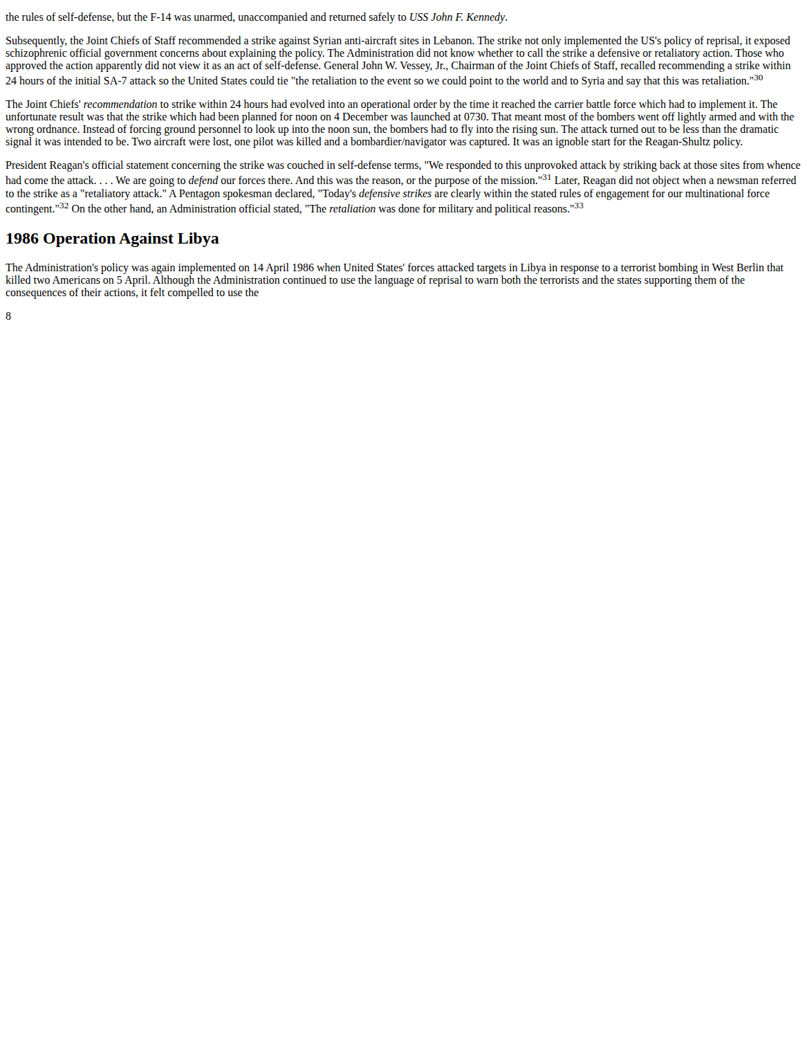the rules of self-defense, but the F-14 was unarmed, unaccompanied and returned safely to USS John F. Kennedy.
Subsequently, the Joint Chiefs of Staff recommended a strike against Syrian anti-aircraft sites in Lebanon. The strike not only implemented the US's policy of reprisal, it exposed schizophrenic official government concerns about explaining the policy. The Administration did not know whether to call the strike a defensive or retaliatory action. Those who approved the action apparently did not view it as an act of self-defense. General John W. Vessey, Jr., Chairman of the Joint Chiefs of Staff, recalled recommending a strike within 24 hours of the initial SA-7 attack so the United States could tie "the retaliation to the event so we could point to the world and to Syria and say that this was retaliation."30
The Joint Chiefs' recommendation to strike within 24 hours had evolved into an operational order by the time it reached the carrier battle force which had to implement it. The unfortunate result was that the strike which had been planned for noon on 4 December was launched at 0730. That meant most of the bombers went off lightly armed and with the wrong ordnance. Instead of forcing ground personnel to look up into the noon sun, the bombers had to fly into the rising sun. The attack turned out to be less than the dramatic signal it was intended to be. Two aircraft were lost, one pilot was killed and a bombardier/navigator was captured. It was an ignoble start for the Reagan-Shultz policy.
President Reagan's official statement concerning the strike was couched in self-defense terms, "We responded to this unprovoked attack by striking back at those sites from whence had come the attack. . . . We are going to defend our forces there. And this was the reason, or the purpose of the mission."31 Later, Reagan did not object when a newsman referred to the strike as a "retaliatory attack." A Pentagon spokesman declared, "Today's defensive strikes are clearly within the stated rules of engagement for our multinational force contingent."32 On the other hand, an Administration official stated, "The retaliation was done for military and political reasons."33
1986 Operation Against Libya
The Administration's policy was again implemented on 14 April 1986 when United States' forces attacked targets in Libya in response to a terrorist bombing in West Berlin that killed two Americans on 5 April. Although the Administration continued to use the language of reprisal to warn both the terrorists and the states supporting them of the consequences of their actions, it felt compelled to use the
8